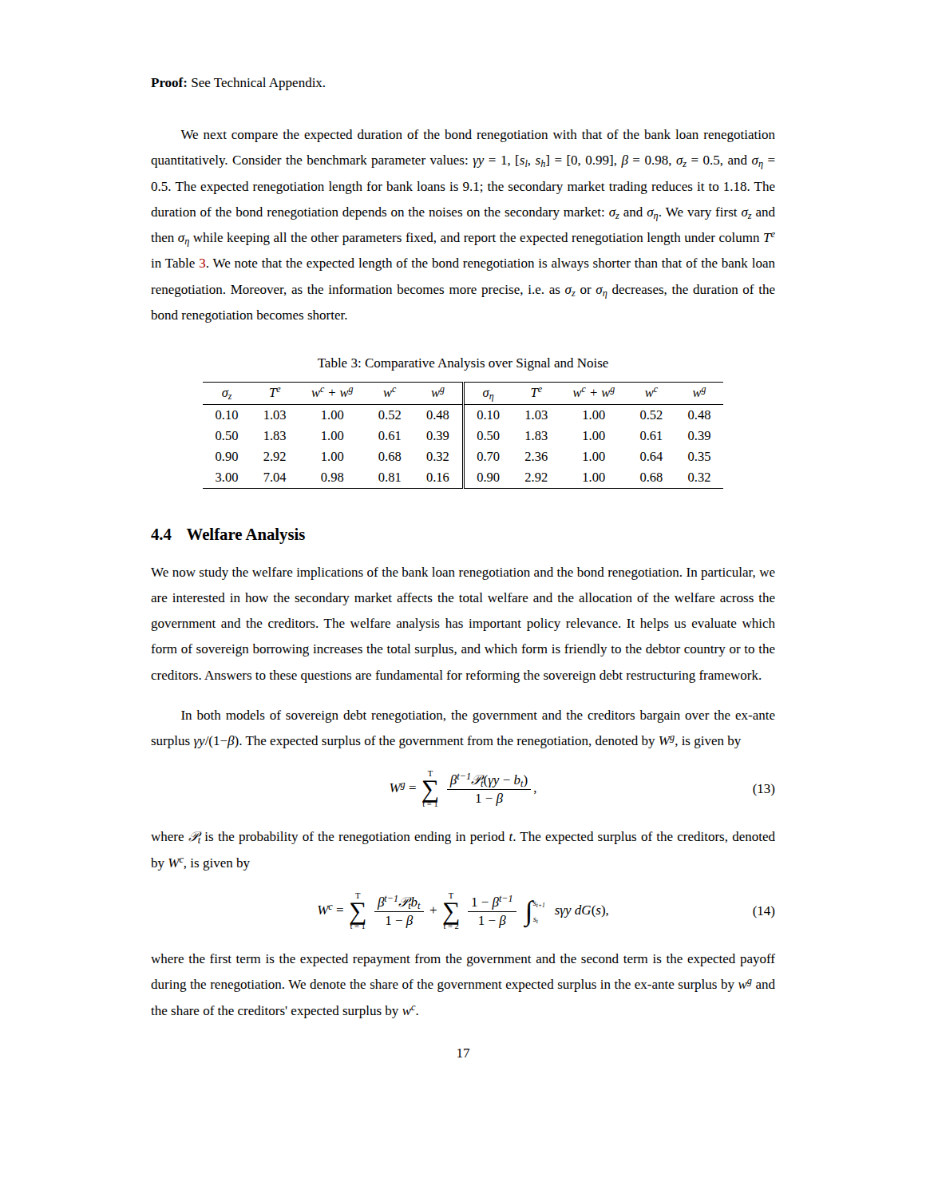Proof: See Technical Appendix.
We next compare the expected duration of the bond renegotiation with that of the bank loan renegotiation quantitatively. Consider the benchmark parameter values: γy = 1, [sl, sh] = [0, 0.99], β = 0.98, σz = 0.5, and ση = 0.5. The expected renegotiation length for bank loans is 9.1; the secondary market trading reduces it to 1.18. The duration of the bond renegotiation depends on the noises on the secondary market: σz and ση. We vary first σz and then ση while keeping all the other parameters fixed, and report the expected renegotiation length under column Te in Table 3. We note that the expected length of the bond renegotiation is always shorter than that of the bank loan renegotiation. Moreover, as the information becomes more precise, i.e. as σz or ση decreases, the duration of the bond renegotiation becomes shorter.
Table 3: Comparative Analysis over Signal and Noise
| σ z | T e | w c + w g | w c | w g | σ η | T e | w c + w g | w c | w g |
| --- | --- | --- | --- | --- | --- | --- | --- | --- | --- |
| 0.10 | 1.03 | 1.00 | 0.52 | 0.48 | 0.10 | 1.03 | 1.00 | 0.52 | 0.48 |
| 0.50 | 1.83 | 1.00 | 0.61 | 0.39 | 0.50 | 1.83 | 1.00 | 0.61 | 0.39 |
| 0.90 | 2.92 | 1.00 | 0.68 | 0.32 | 0.70 | 2.36 | 1.00 | 0.64 | 0.35 |
| 3.00 | 7.04 | 0.98 | 0.81 | 0.16 | 0.90 | 2.92 | 1.00 | 0.68 | 0.32 |
4.4 Welfare Analysis
We now study the welfare implications of the bank loan renegotiation and the bond renegotiation. In particular, we are interested in how the secondary market affects the total welfare and the allocation of the welfare across the government and the creditors. The welfare analysis has important policy relevance. It helps us evaluate which form of sovereign borrowing increases the total surplus, and which form is friendly to the debtor country or to the creditors. Answers to these questions are fundamental for reforming the sovereign debt restructuring framework.
In both models of sovereign debt renegotiation, the government and the creditors bargain over the ex-ante surplus γy/(1−β). The expected surplus of the government from the renegotiation, denoted by Wg, is given by
Wg = T ∑ t = 1 βt−1𝒫t(γy − bt) 1 − β , (13)
where 𝒫t is the probability of the renegotiation ending in period t. The expected surplus of the creditors, denoted by Wc, is given by
Wc = T ∑ t = 1 βt−1𝒫tbt 1 − β + T ∑ t = 2 1 − βt−1 1 − β ∫st+1 st sγy dG(s), (14)
where the first term is the expected repayment from the government and the second term is the expected payoff during the renegotiation. We denote the share of the government expected surplus in the ex-ante surplus by wg and the share of the creditors' expected surplus by wc.
17